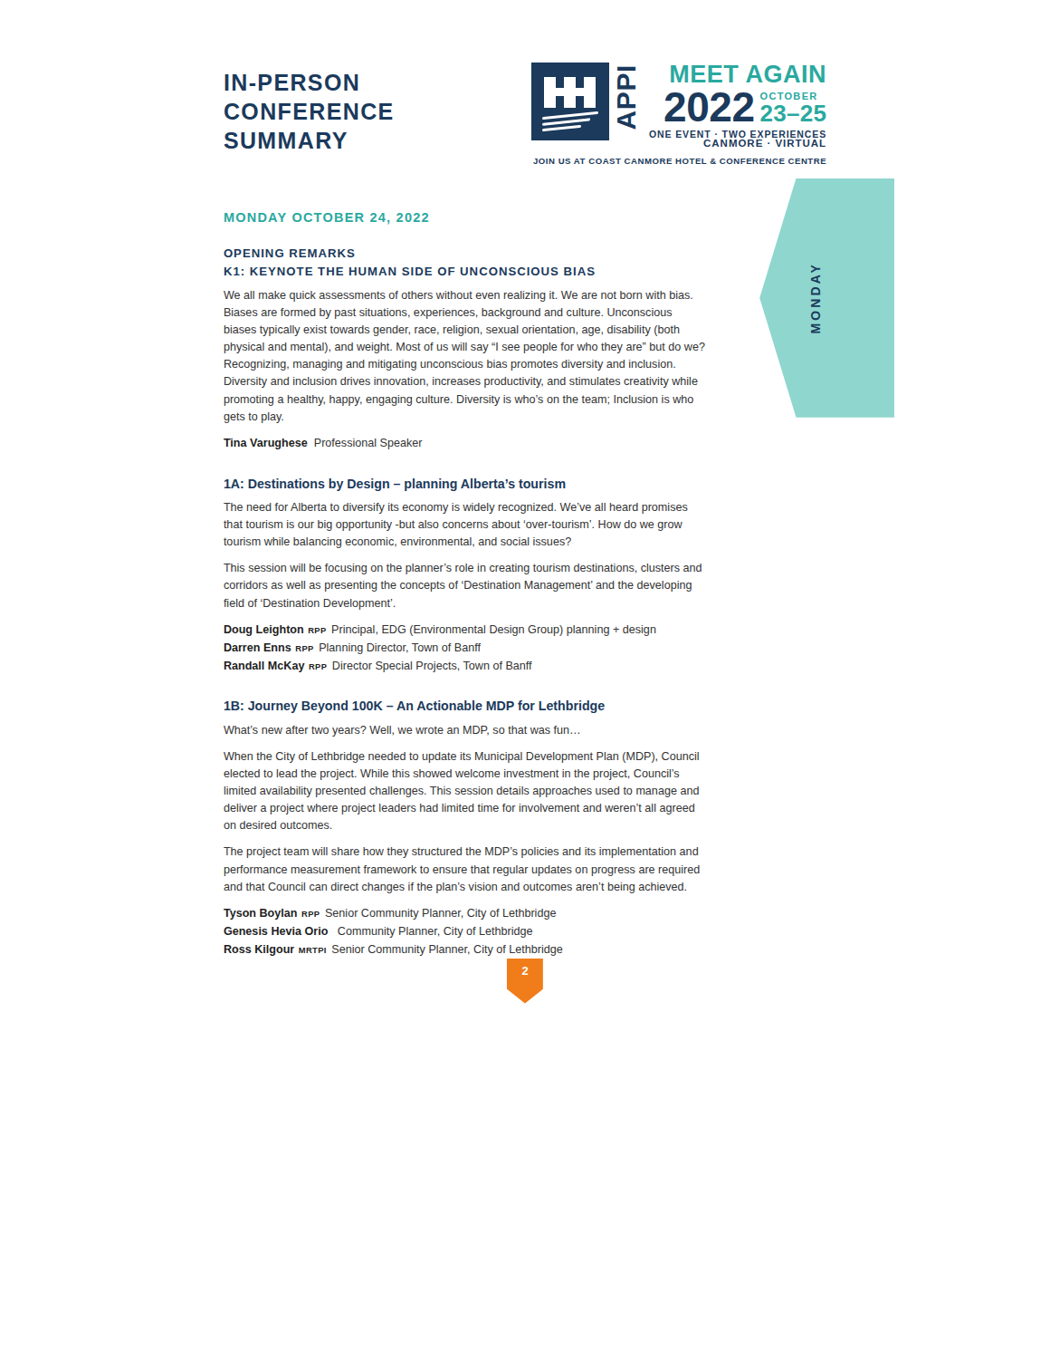Monday
In-Person
Conference Summary
APPI
Meet Again
2022
October
23–25
One Event · Two Experiences
Canmore · Virtual
Join us at Coast Canmore Hotel & Conference Centre
Monday October 24, 2022
Opening Remarks
K1: Keynote The Human Side of Unconscious Bias
We all make quick assessments of others without even realizing it. We are not born with bias. Biases are formed by past situations, experiences, background and culture. Unconscious biases typically exist towards gender, race, religion, sexual orientation, age, disability (both physical and mental), and weight. Most of us will say “I see people for who they are” but do we? Recognizing, managing and mitigating unconscious bias promotes diversity and inclusion. Diversity and inclusion drives innovation, increases productivity, and stimulates creativity while promoting a healthy, happy, engaging culture. Diversity is who’s on the team; Inclusion is who gets to play.
Tina Varughese Professional Speaker
1A: Destinations by Design – planning Alberta’s tourism
The need for Alberta to diversify its economy is widely recognized. We’ve all heard promises that tourism is our big opportunity -but also concerns about ‘over-tourism’. How do we grow tourism while balancing economic, environmental, and social issues?
This session will be focusing on the planner’s role in creating tourism destinations, clusters and corridors as well as presenting the concepts of ‘Destination Management’ and the developing field of ‘Destination Development’.
Doug Leighton RPP Principal, EDG (Environmental Design Group) planning + design
Darren Enns RPP Planning Director, Town of Banff
Randall McKay RPP Director Special Projects, Town of Banff
1B: Journey Beyond 100K – An Actionable MDP for Lethbridge
What’s new after two years? Well, we wrote an MDP, so that was fun…
When the City of Lethbridge needed to update its Municipal Development Plan (MDP), Council elected to lead the project. While this showed welcome investment in the project, Council’s limited availability presented challenges. This session details approaches used to manage and deliver a project where project leaders had limited time for involvement and weren’t all agreed on desired outcomes.
The project team will share how they structured the MDP’s policies and its implementation and performance measurement framework to ensure that regular updates on progress are required and that Council can direct changes if the plan’s vision and outcomes aren’t being achieved.
Tyson Boylan RPP Senior Community Planner, City of Lethbridge
Genesis Hevia Orio Community Planner, City of Lethbridge
Ross Kilgour MRTPI Senior Community Planner, City of Lethbridge
2